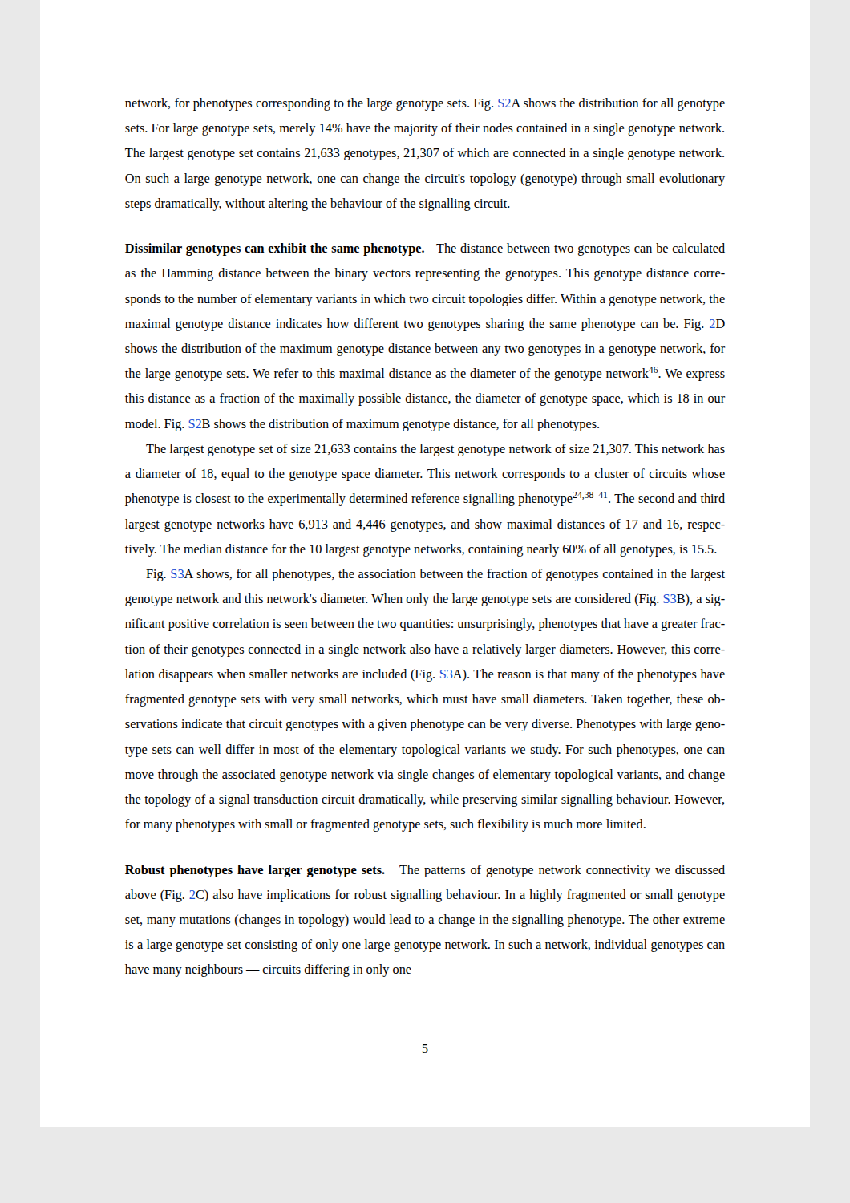network, for phenotypes corresponding to the large genotype sets. Fig. S2 A shows the distribution for all genotype sets. For large genotype sets, merely 14% have the majority of their nodes contained in a single genotype network. The largest genotype set contains 21,633 genotypes, 21,307 of which are connected in a single genotype network. On such a large genotype network, one can change the circuit's topology (genotype) through small evolutionary steps dramatically, without altering the behaviour of the signalling circuit.
Dissimilar genotypes can exhibit the same phenotype. The distance between two genotypes can be calculated as the Hamming distance between the binary vectors representing the genotypes. This genotype distance corresponds to the number of elementary variants in which two circuit topologies differ. Within a genotype network, the maximal genotype distance indicates how different two genotypes sharing the same phenotype can be. Fig. 2 D shows the distribution of the maximum genotype distance between any two genotypes in a genotype network, for the large genotype sets. We refer to this maximal distance as the diameter of the genotype network46. We express this distance as a fraction of the maximally possible distance, the diameter of genotype space, which is 18 in our model. Fig. S2 B shows the distribution of maximum genotype distance, for all phenotypes.
The largest genotype set of size 21,633 contains the largest genotype network of size 21,307. This network has a diameter of 18, equal to the genotype space diameter. This network corresponds to a cluster of circuits whose phenotype is closest to the experimentally determined reference signalling phenotype24,38–41. The second and third largest genotype networks have 6,913 and 4,446 genotypes, and show maximal distances of 17 and 16, respectively. The median distance for the 10 largest genotype networks, containing nearly 60% of all genotypes, is 15.5.
Fig. S3 A shows, for all phenotypes, the association between the fraction of genotypes contained in the largest genotype network and this network's diameter. When only the large genotype sets are considered (Fig. S3 B), a significant positive correlation is seen between the two quantities: unsurprisingly, phenotypes that have a greater fraction of their genotypes connected in a single network also have a relatively larger diameters. However, this correlation disappears when smaller networks are included (Fig. S3 A). The reason is that many of the phenotypes have fragmented genotype sets with very small networks, which must have small diameters. Taken together, these observations indicate that circuit genotypes with a given phenotype can be very diverse. Phenotypes with large genotype sets can well differ in most of the elementary topological variants we study. For such phenotypes, one can move through the associated genotype network via single changes of elementary topological variants, and change the topology of a signal transduction circuit dramatically, while preserving similar signalling behaviour. However, for many phenotypes with small or fragmented genotype sets, such flexibility is much more limited.
Robust phenotypes have larger genotype sets. The patterns of genotype network connectivity we discussed above (Fig. 2 C) also have implications for robust signalling behaviour. In a highly fragmented or small genotype set, many mutations (changes in topology) would lead to a change in the signalling phenotype. The other extreme is a large genotype set consisting of only one large genotype network. In such a network, individual genotypes can have many neighbours — circuits differing in only one
5